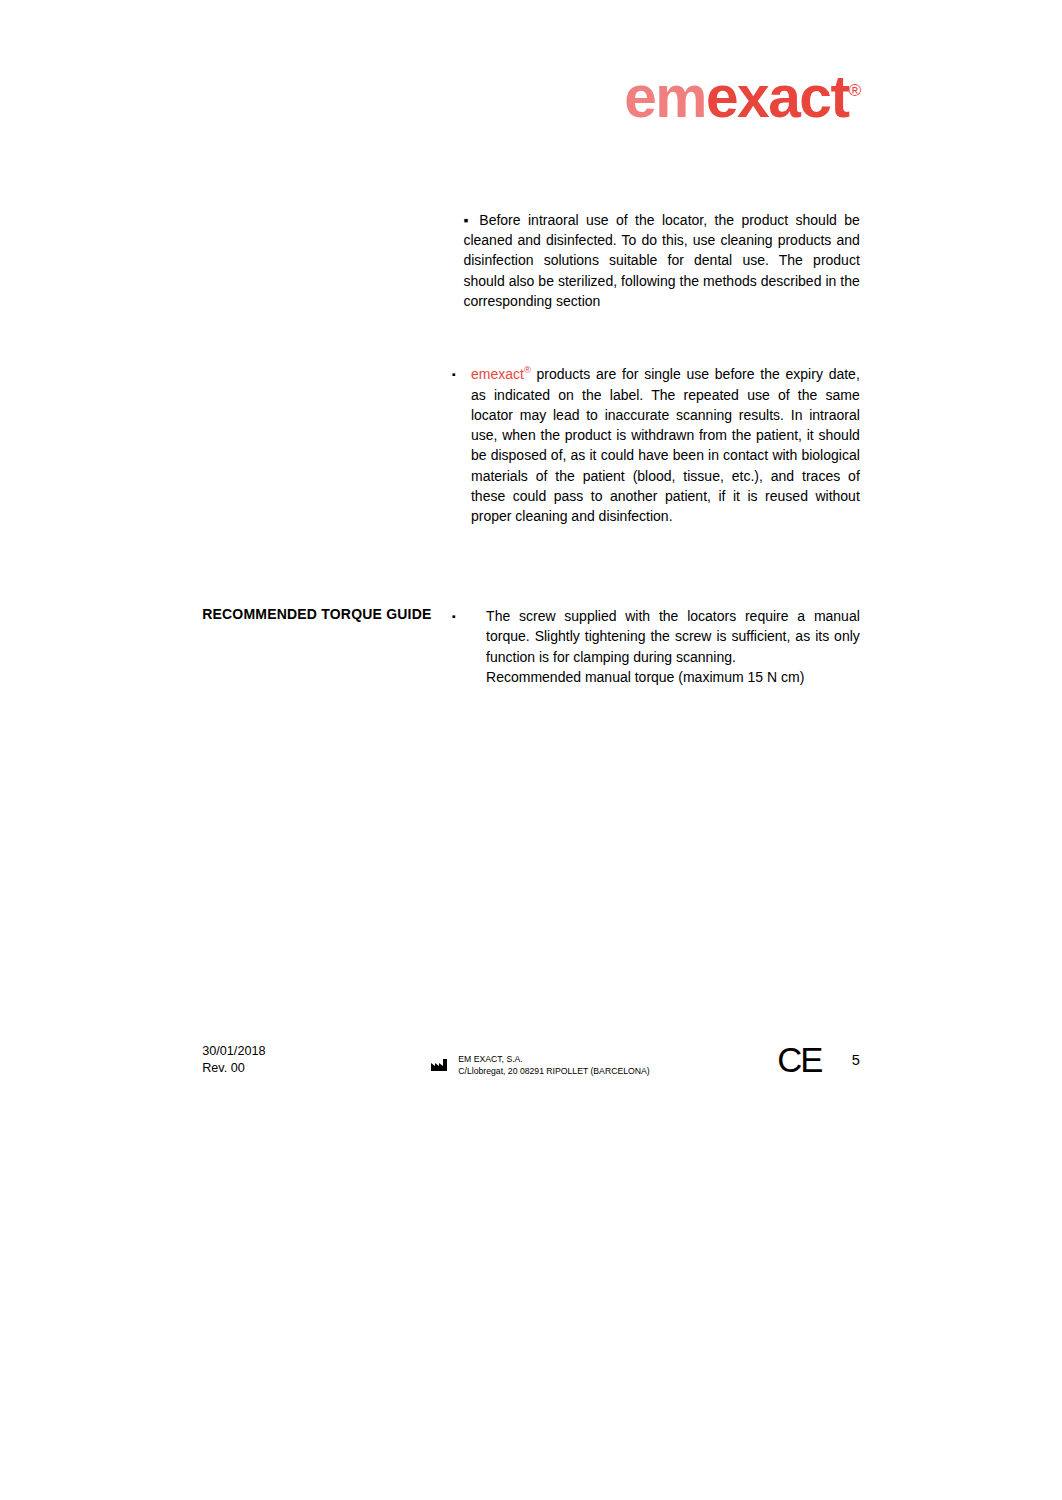em exact®
▪ Before intraoral use of the locator, the product should be cleaned and disinfected. To do this, use cleaning products and disinfection solutions suitable for dental use. The product should also be sterilized, following the methods described in the corresponding section
▪
emexact® products are for single use before the expiry date, as indicated on the label. The repeated use of the same locator may lead to inaccurate scanning results. In intraoral use, when the product is withdrawn from the patient, it should be disposed of, as it could have been in contact with biological materials of the patient (blood, tissue, etc.), and traces of these could pass to another patient, if it is reused without proper cleaning and disinfection.
RECOMMENDED TORQUE GUIDE
▪
The screw supplied with the locators require a manual torque. Slightly tightening the screw is sufficient, as its only function is for clamping during scanning.
Recommended manual torque (maximum 15 N cm)
30/01/2018
Rev. 00
EM EXACT, S.A.
C/Llobregat, 20 08291 RIPOLLET (BARCELONA)
CE
5